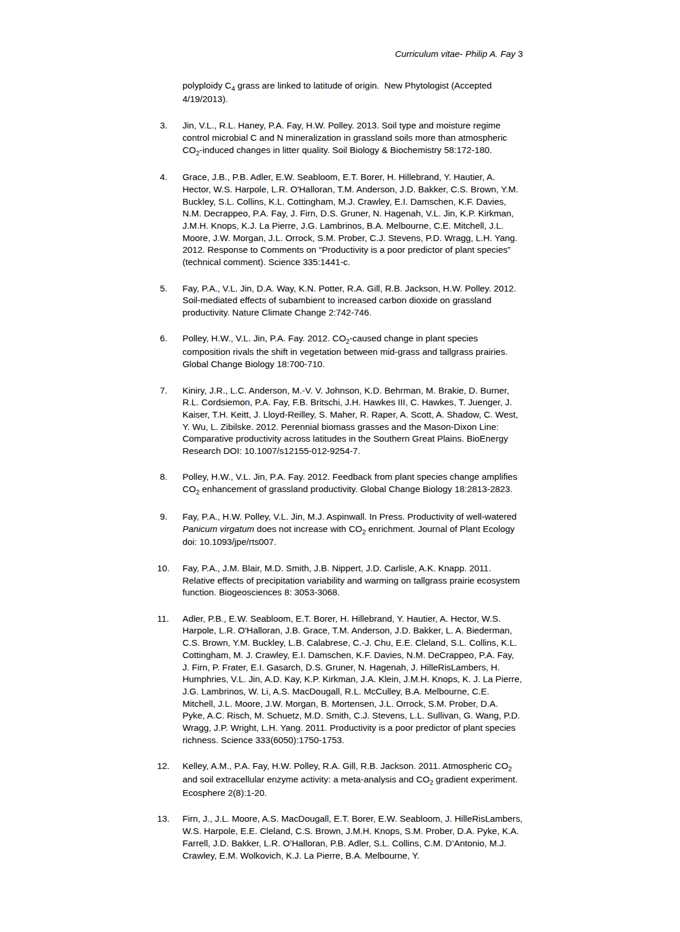Curriculum vitae- Philip A. Fay 3
polyploidy C4 grass are linked to latitude of origin. New Phytologist (Accepted 4/19/2013).
Jin, V.L., R.L. Haney, P.A. Fay, H.W. Polley. 2013. Soil type and moisture regime control microbial C and N mineralization in grassland soils more than atmospheric CO2-induced changes in litter quality. Soil Biology & Biochemistry 58:172-180.
Grace, J.B., P.B. Adler, E.W. Seabloom, E.T. Borer, H. Hillebrand, Y. Hautier, A. Hector, W.S. Harpole, L.R. O'Halloran, T.M. Anderson, J.D. Bakker, C.S. Brown, Y.M. Buckley, S.L. Collins, K.L. Cottingham, M.J. Crawley, E.I. Damschen, K.F. Davies, N.M. Decrappeo, P.A. Fay, J. Firn, D.S. Gruner, N. Hagenah, V.L. Jin, K.P. Kirkman, J.M.H. Knops, K.J. La Pierre, J.G. Lambrinos, B.A. Melbourne, C.E. Mitchell, J.L. Moore, J.W. Morgan, J.L. Orrock, S.M. Prober, C.J. Stevens, P.D. Wragg, L.H. Yang. 2012. Response to Comments on “Productivity is a poor predictor of plant species” (technical comment). Science 335:1441-c.
Fay, P.A., V.L. Jin, D.A. Way, K.N. Potter, R.A. Gill, R.B. Jackson, H.W. Polley. 2012. Soil-mediated effects of subambient to increased carbon dioxide on grassland productivity. Nature Climate Change 2:742-746.
Polley, H.W., V.L. Jin, P.A. Fay. 2012. CO2-caused change in plant species composition rivals the shift in vegetation between mid-grass and tallgrass prairies. Global Change Biology 18:700-710.
Kiniry, J.R., L.C. Anderson, M.-V. V. Johnson, K.D. Behrman, M. Brakie, D. Burner, R.L. Cordsiemon, P.A. Fay, F.B. Britschi, J.H. Hawkes III, C. Hawkes, T. Juenger, J. Kaiser, T.H. Keitt, J. Lloyd-Reilley, S. Maher, R. Raper, A. Scott, A. Shadow, C. West, Y. Wu, L. Zibilske. 2012. Perennial biomass grasses and the Mason-Dixon Line: Comparative productivity across latitudes in the Southern Great Plains. BioEnergy Research DOI: 10.1007/s12155-012-9254-7.
Polley, H.W., V.L. Jin, P.A. Fay. 2012. Feedback from plant species change amplifies CO2 enhancement of grassland productivity. Global Change Biology 18:2813-2823.
Fay, P.A., H.W. Polley, V.L. Jin, M.J. Aspinwall. In Press. Productivity of well-watered Panicum virgatum does not increase with CO2 enrichment. Journal of Plant Ecology doi: 10.1093/jpe/rts007.
Fay, P.A., J.M. Blair, M.D. Smith, J.B. Nippert, J.D. Carlisle, A.K. Knapp. 2011. Relative effects of precipitation variability and warming on tallgrass prairie ecosystem function. Biogeosciences 8: 3053-3068.
Adler, P.B., E.W. Seabloom, E.T. Borer, H. Hillebrand, Y. Hautier, A. Hector, W.S. Harpole, L.R. O'Halloran, J.B. Grace, T.M. Anderson, J.D. Bakker, L. A. Biederman, C.S. Brown, Y.M. Buckley, L.B. Calabrese, C.-J. Chu, E.E. Cleland, S.L. Collins, K.L. Cottingham, M. J. Crawley, E.I. Damschen, K.F. Davies, N.M. DeCrappeo, P.A. Fay, J. Firn, P. Frater, E.I. Gasarch, D.S. Gruner, N. Hagenah, J. HilleRisLambers, H. Humphries, V.L. Jin, A.D. Kay, K.P. Kirkman, J.A. Klein, J.M.H. Knops, K. J. La Pierre, J.G. Lambrinos, W. Li, A.S. MacDougall, R.L. McCulley, B.A. Melbourne, C.E. Mitchell, J.L. Moore, J.W. Morgan, B. Mortensen, J.L. Orrock, S.M. Prober, D.A. Pyke, A.C. Risch, M. Schuetz, M.D. Smith, C.J. Stevens, L.L. Sullivan, G. Wang, P.D. Wragg, J.P. Wright, L.H. Yang. 2011. Productivity is a poor predictor of plant species richness. Science 333(6050):1750-1753.
Kelley, A.M., P.A. Fay, H.W. Polley, R.A. Gill, R.B. Jackson. 2011. Atmospheric CO2 and soil extracellular enzyme activity: a meta-analysis and CO2 gradient experiment. Ecosphere 2(8):1-20.
Firn, J., J.L. Moore, A.S. MacDougall, E.T. Borer, E.W. Seabloom, J. HilleRisLambers, W.S. Harpole, E.E. Cleland, C.S. Brown, J.M.H. Knops, S.M. Prober, D.A. Pyke, K.A. Farrell, J.D. Bakker, L.R. O’Halloran, P.B. Adler, S.L. Collins, C.M. D’Antonio, M.J. Crawley, E.M. Wolkovich, K.J. La Pierre, B.A. Melbourne, Y.